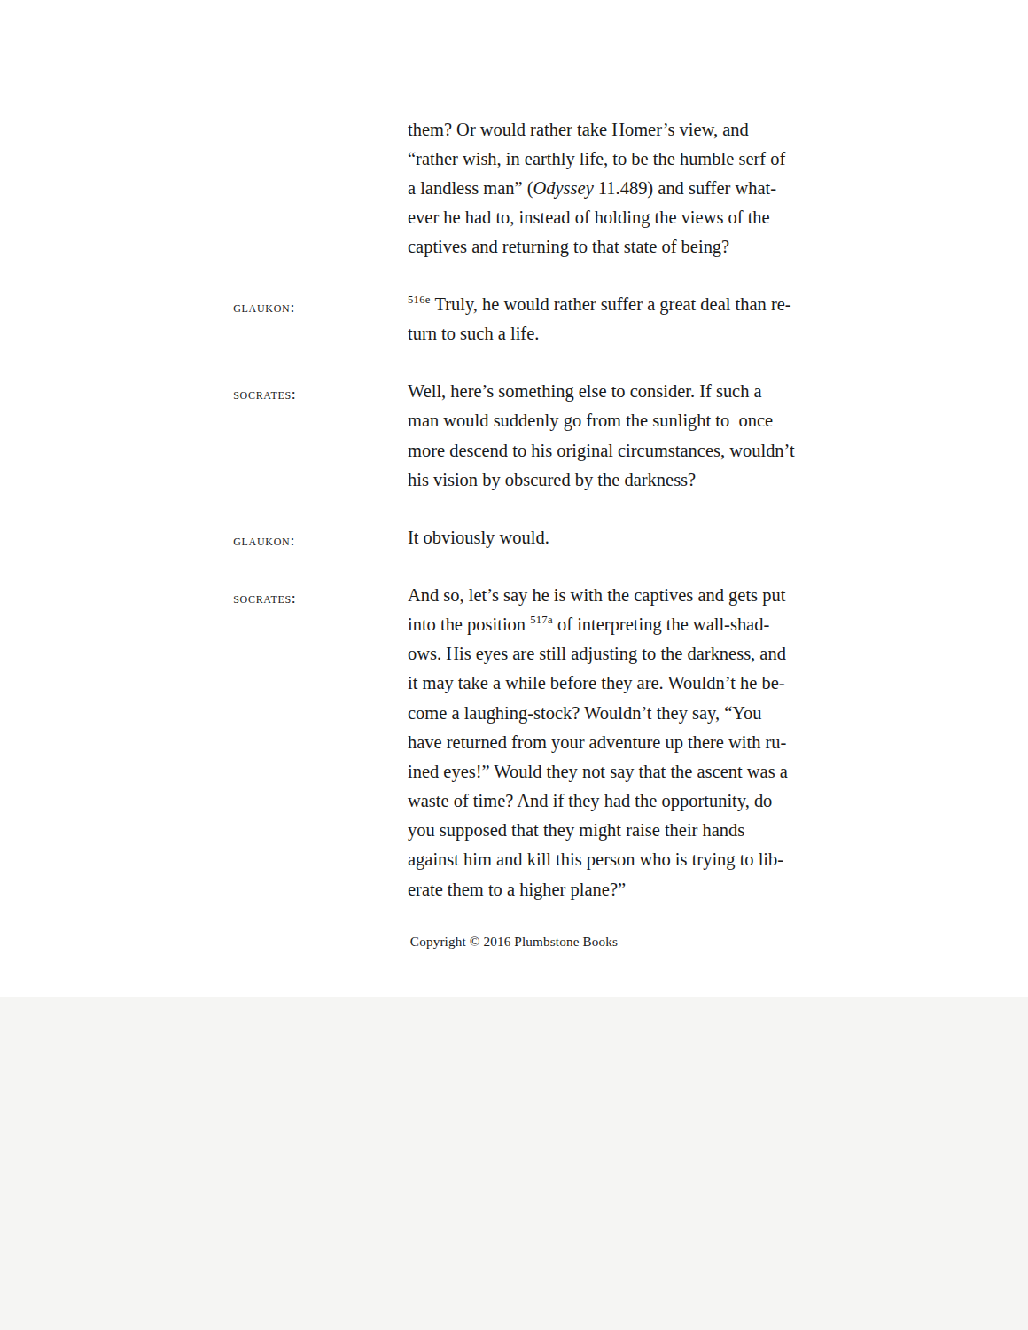Socrates:
them? Or would rather take Homer’s view, and “rather wish, in earthly life, to be the humble serf of a landless man” (Odyssey 11.489) and suffer whatever he had to, instead of holding the views of the captives and returning to that state of being?
Glaukon:
516e Truly, he would rather suffer a great deal than return to such a life.
Socrates:
Well, here’s something else to consider. If such a man would suddenly go from the sunlight to once more descend to his original circumstances, wouldn’t his vision by obscured by the darkness?
Glaukon:
It obviously would.
Socrates:
And so, let’s say he is with the captives and gets put into the position 517a of interpreting the wall-shadows. His eyes are still adjusting to the darkness, and it may take a while before they are. Wouldn’t he become a laughing-stock? Wouldn’t they say, “You have returned from your adventure up there with ruined eyes!” Would they not say that the ascent was a waste of time? And if they had the opportunity, do you supposed that they might raise their hands against him and kill this person who is trying to liberate them to a higher plane?”
Copyright © 2016 Plumbstone Books